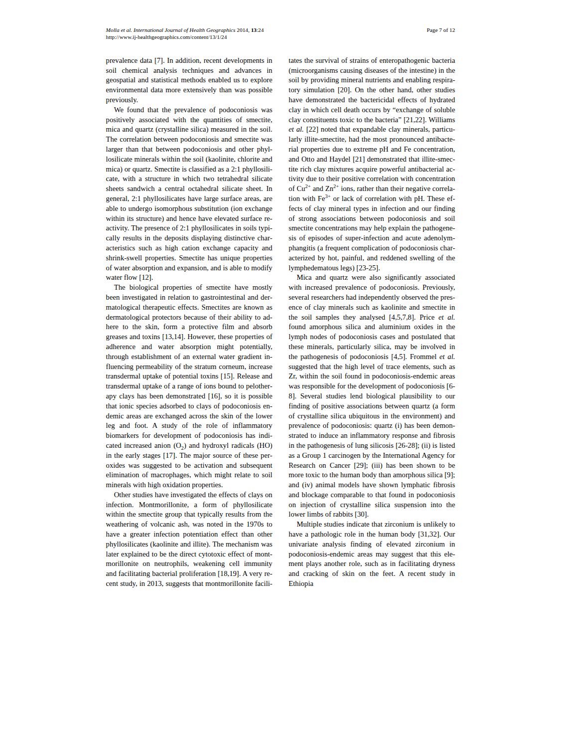Molla et al. International Journal of Health Geographics 2014, 13:24 http://www.ij-healthgeographics.com/content/13/1/24
Page 7 of 12
prevalence data [7]. In addition, recent developments in soil chemical analysis techniques and advances in geospatial and statistical methods enabled us to explore environmental data more extensively than was possible previously.
We found that the prevalence of podoconiosis was positively associated with the quantities of smectite, mica and quartz (crystalline silica) measured in the soil. The correlation between podoconiosis and smectite was larger than that between podoconiosis and other phyllosilicate minerals within the soil (kaolinite, chlorite and mica) or quartz. Smectite is classified as a 2:1 phyllosilicate, with a structure in which two tetrahedral silicate sheets sandwich a central octahedral silicate sheet. In general, 2:1 phyllosilicates have large surface areas, are able to undergo isomorphous substitution (ion exchange within its structure) and hence have elevated surface reactivity. The presence of 2:1 phyllosilicates in soils typically results in the deposits displaying distinctive characteristics such as high cation exchange capacity and shrink-swell properties. Smectite has unique properties of water absorption and expansion, and is able to modify water flow [12].
The biological properties of smectite have mostly been investigated in relation to gastrointestinal and dermatological therapeutic effects. Smectites are known as dermatological protectors because of their ability to adhere to the skin, form a protective film and absorb greases and toxins [13,14]. However, these properties of adherence and water absorption might potentially, through establishment of an external water gradient influencing permeability of the stratum corneum, increase transdermal uptake of potential toxins [15]. Release and transdermal uptake of a range of ions bound to pelotherapy clays has been demonstrated [16], so it is possible that ionic species adsorbed to clays of podoconiosis endemic areas are exchanged across the skin of the lower leg and foot. A study of the role of inflammatory biomarkers for development of podoconiosis has indicated increased anion (O2) and hydroxyl radicals (HO) in the early stages [17]. The major source of these peroxides was suggested to be activation and subsequent elimination of macrophages, which might relate to soil minerals with high oxidation properties.
Other studies have investigated the effects of clays on infection. Montmorillonite, a form of phyllosilicate within the smectite group that typically results from the weathering of volcanic ash, was noted in the 1970s to have a greater infection potentiation effect than other phyllosilicates (kaolinite and illite). The mechanism was later explained to be the direct cytotoxic effect of montmorillonite on neutrophils, weakening cell immunity and facilitating bacterial proliferation [18,19]. A very recent study, in 2013, suggests that montmorillonite facilitates the survival of strains of enteropathogenic bacteria (microorganisms causing diseases of the intestine) in the soil by providing mineral nutrients and enabling respiratory simulation [20]. On the other hand, other studies have demonstrated the bactericidal effects of hydrated clay in which cell death occurs by “exchange of soluble clay constituents toxic to the bacteria” [21,22]. Williams et al. [22] noted that expandable clay minerals, particularly illite-smectite, had the most pronounced antibacterial properties due to extreme pH and Fe concentration, and Otto and Haydel [21] demonstrated that illite-smectite rich clay mixtures acquire powerful antibacterial activity due to their positive correlation with concentration of Cu2+ and Zn2+ ions, rather than their negative correlation with Fe3+ or lack of correlation with pH. These effects of clay mineral types in infection and our finding of strong associations between podoconiosis and soil smectite concentrations may help explain the pathogenesis of episodes of super-infection and acute adenolymphangitis (a frequent complication of podoconiosis characterized by hot, painful, and reddened swelling of the lymphedematous legs) [23-25].
Mica and quartz were also significantly associated with increased prevalence of podoconiosis. Previously, several researchers had independently observed the presence of clay minerals such as kaolinite and smectite in the soil samples they analysed [4,5,7,8]. Price et al. found amorphous silica and aluminium oxides in the lymph nodes of podoconiosis cases and postulated that these minerals, particularly silica, may be involved in the pathogenesis of podoconiosis [4,5]. Frommel et al. suggested that the high level of trace elements, such as Zr, within the soil found in podoconiosis-endemic areas was responsible for the development of podoconiosis [6-8]. Several studies lend biological plausibility to our finding of positive associations between quartz (a form of crystalline silica ubiquitous in the environment) and prevalence of podoconiosis: quartz (i) has been demonstrated to induce an inflammatory response and fibrosis in the pathogenesis of lung silicosis [26-28]; (ii) is listed as a Group 1 carcinogen by the International Agency for Research on Cancer [29]; (iii) has been shown to be more toxic to the human body than amorphous silica [9]; and (iv) animal models have shown lymphatic fibrosis and blockage comparable to that found in podoconiosis on injection of crystalline silica suspension into the lower limbs of rabbits [30].
Multiple studies indicate that zirconium is unlikely to have a pathologic role in the human body [31,32]. Our univariate analysis finding of elevated zirconium in podoconiosis-endemic areas may suggest that this element plays another role, such as in facilitating dryness and cracking of skin on the feet. A recent study in Ethiopia